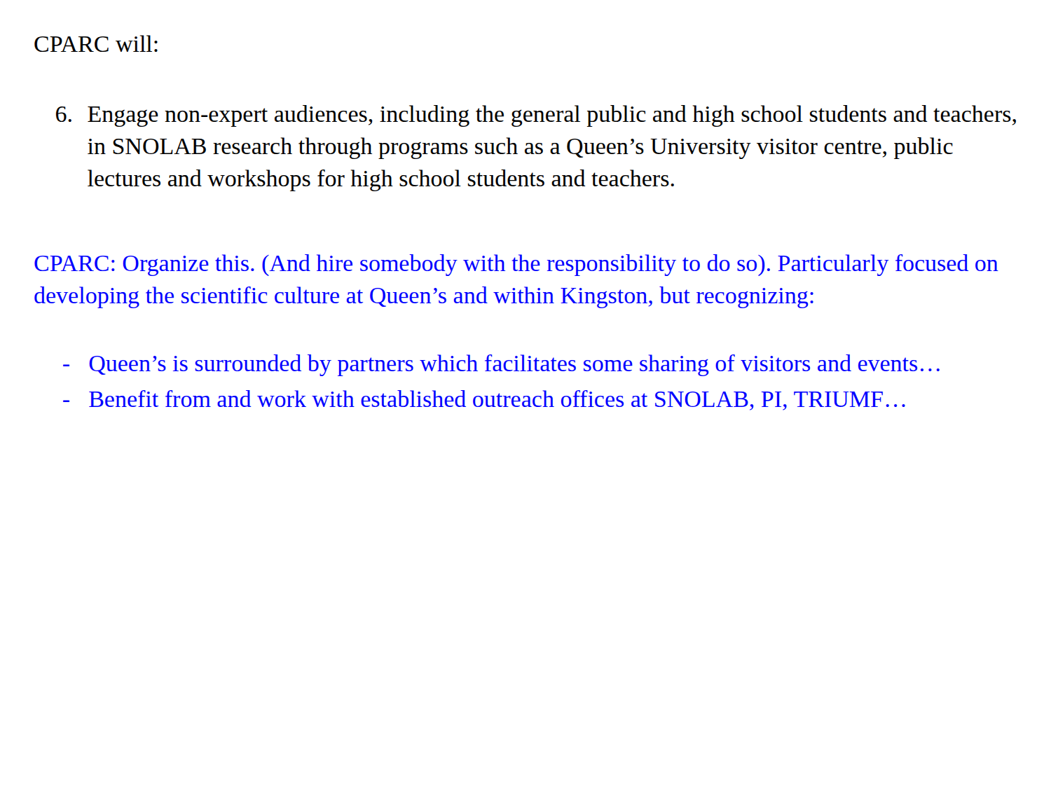CPARC will:
Engage non-expert audiences, including the general public and high school students and teachers, in SNOLAB research through programs such as a Queen’s University visitor centre, public lectures and workshops for high school students and teachers.
CPARC: Organize this. (And hire somebody with the responsibility to do so). Particularly focused on developing the scientific culture at Queen’s and within Kingston, but recognizing:
Queen’s is surrounded by partners which facilitates some sharing of visitors and events…
Benefit from and work with established outreach offices at SNOLAB, PI, TRIUMF…